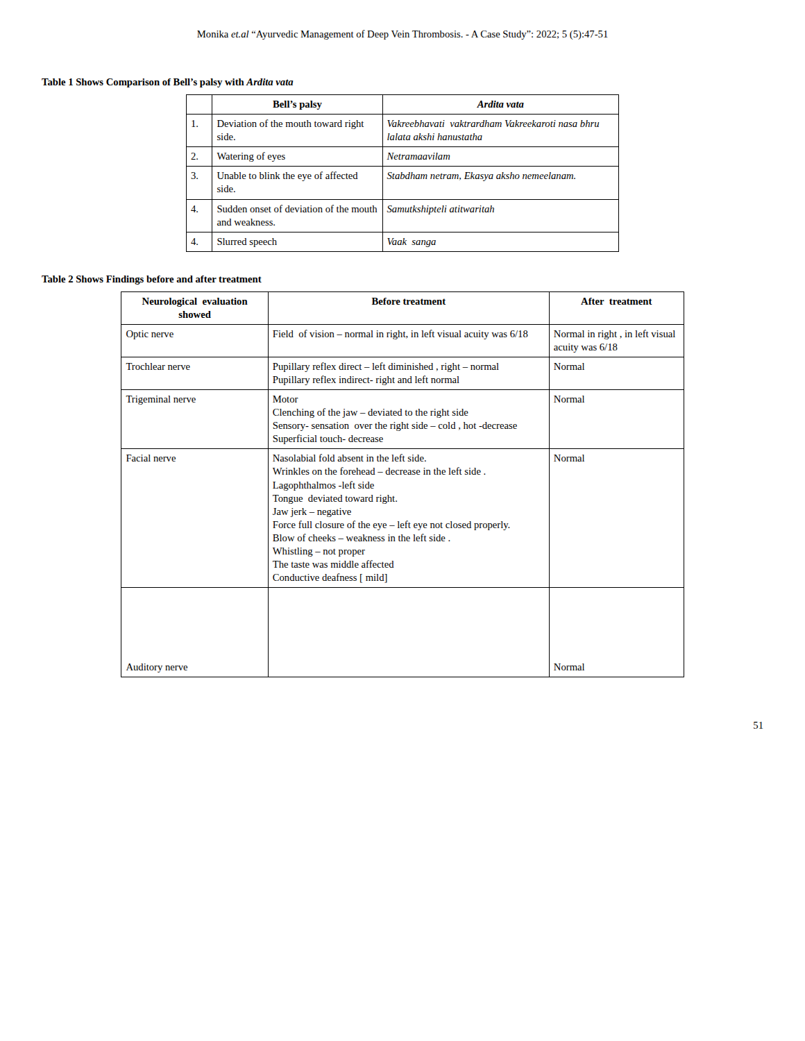Monika et.al “Ayurvedic Management of Deep Vein Thrombosis. - A Case Study”: 2022; 5 (5):47-51
Table 1 Shows Comparison of Bell’s palsy with Ardita vata
| | Bell’s palsy | Ardita vata |
| --- | --- | --- |
| 1. | Deviation of the mouth toward right side. | Vakreebhavati vaktrardham Vakreekaroti nasa bhru lalata akshi hanustatha |
| 2. | Watering of eyes | Netramaavilam |
| 3. | Unable to blink the eye of affected side. | Stabdham netram, Ekasya aksho nemeelanam. |
| 4. | Sudden onset of deviation of the mouth and weakness. | Samutkshipteli atitwaritah |
| 4. | Slurred speech | Vaak sanga |
Table 2 Shows Findings before and after treatment
| Neurological evaluation showed | Before treatment | After treatment |
| --- | --- | --- |
| Optic nerve | Field of vision – normal in right, in left visual acuity was 6/18 | Normal in right , in left visual acuity was 6/18 |
| Trochlear nerve | Pupillary reflex direct – left diminished , right – normal Pupillary reflex indirect- right and left normal | Normal |
| Trigeminal nerve | Motor Clenching of the jaw – deviated to the right side Sensory- sensation over the right side – cold , hot -decrease Superficial touch- decrease | Normal |
| Facial nerve | Nasolabial fold absent in the left side. Wrinkles on the forehead – decrease in the left side . Lagophthalmos -left side Tongue deviated toward right. Jaw jerk – negative Force full closure of the eye – left eye not closed properly. Blow of cheeks – weakness in the left side . Whistling – not proper The taste was middle affected Conductive deafness [ mild] | Normal |
| Auditory nerve | | Normal |
51